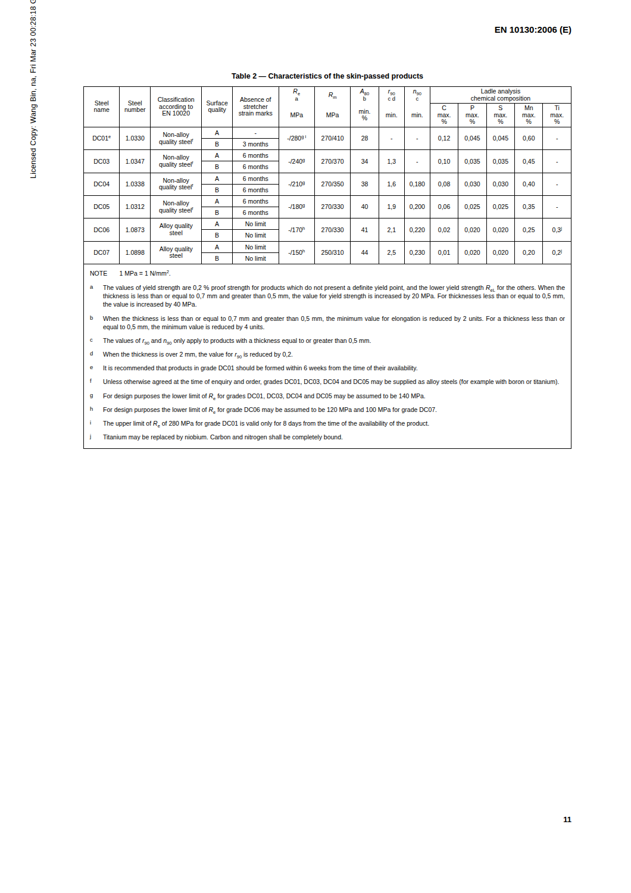Licensed Copy: Wang Bin, na, Fri Mar 23 00:28:18 GMT+00:00 2007, Uncontrolled Copy, (c) BSI
EN 10130:2006 (E)
Table 2 — Characteristics of the skin-passed products
| Steel name | Steel number | Classification according to EN 10020 | Surface quality | Absence of stretcher strain marks | R e a | R m | A 80 b | r 90 c d | n 90 c | Ladle analysis chemical composition |
| --- | --- | --- | --- | --- | --- | --- | --- | --- | --- | --- |
| MPa | MPa | min. % | min. | min. | C max. % | P max. % | S max. % | Mn max. % | Ti max. % |
| DC01 e | 1.0330 | Non-alloy quality steel f | A | - | -/280 g i | 270/410 | 28 | - | - | 0,12 | 0,045 | 0,045 | 0,60 | - |
| B | 3 months |
| DC03 | 1.0347 | Non-alloy quality steel f | A | 6 months | -/240 g | 270/370 | 34 | 1,3 | - | 0,10 | 0,035 | 0,035 | 0,45 | - |
| B | 6 months |
| DC04 | 1.0338 | Non-alloy quality steel f | A | 6 months | -/210 g | 270/350 | 38 | 1,6 | 0,180 | 0,08 | 0,030 | 0,030 | 0,40 | - |
| B | 6 months |
| DC05 | 1.0312 | Non-alloy quality steel f | A | 6 months | -/180 g | 270/330 | 40 | 1,9 | 0,200 | 0,06 | 0,025 | 0,025 | 0,35 | - |
| B | 6 months |
| DC06 | 1.0873 | Alloy quality steel | A | No limit | -/170 h | 270/330 | 41 | 2,1 | 0,220 | 0,02 | 0,020 | 0,020 | 0,25 | 0,3 j |
| B | No limit |
| DC07 | 1.0898 | Alloy quality steel | A | No limit | -/150 h | 250/310 | 44 | 2,5 | 0,230 | 0,01 | 0,020 | 0,020 | 0,20 | 0,2 j |
| B | No limit |
NOTE 1 MPa = 1 N/mm2.
a
The values of yield strength are 0,2 % proof strength for products which do not present a definite yield point, and the lower yield strength ReL for the others. When the thickness is less than or equal to 0,7 mm and greater than 0,5 mm, the value for yield strength is increased by 20 MPa. For thicknesses less than or equal to 0,5 mm, the value is increased by 40 MPa.
b
When the thickness is less than or equal to 0,7 mm and greater than 0,5 mm, the minimum value for elongation is reduced by 2 units. For a thickness less than or equal to 0,5 mm, the minimum value is reduced by 4 units.
c
The values of r90 and n90 only apply to products with a thickness equal to or greater than 0,5 mm.
d
When the thickness is over 2 mm, the value for r90 is reduced by 0,2.
e
It is recommended that products in grade DC01 should be formed within 6 weeks from the time of their availability.
f
Unless otherwise agreed at the time of enquiry and order, grades DC01, DC03, DC04 and DC05 may be supplied as alloy steels (for example with boron or titanium).
g
For design purposes the lower limit of Re for grades DC01, DC03, DC04 and DC05 may be assumed to be 140 MPa.
h
For design purposes the lower limit of Re for grade DC06 may be assumed to be 120 MPa and 100 MPa for grade DC07.
i
The upper limit of Re of 280 MPa for grade DC01 is valid only for 8 days from the time of the availability of the product.
j
Titanium may be replaced by niobium. Carbon and nitrogen shall be completely bound.
11